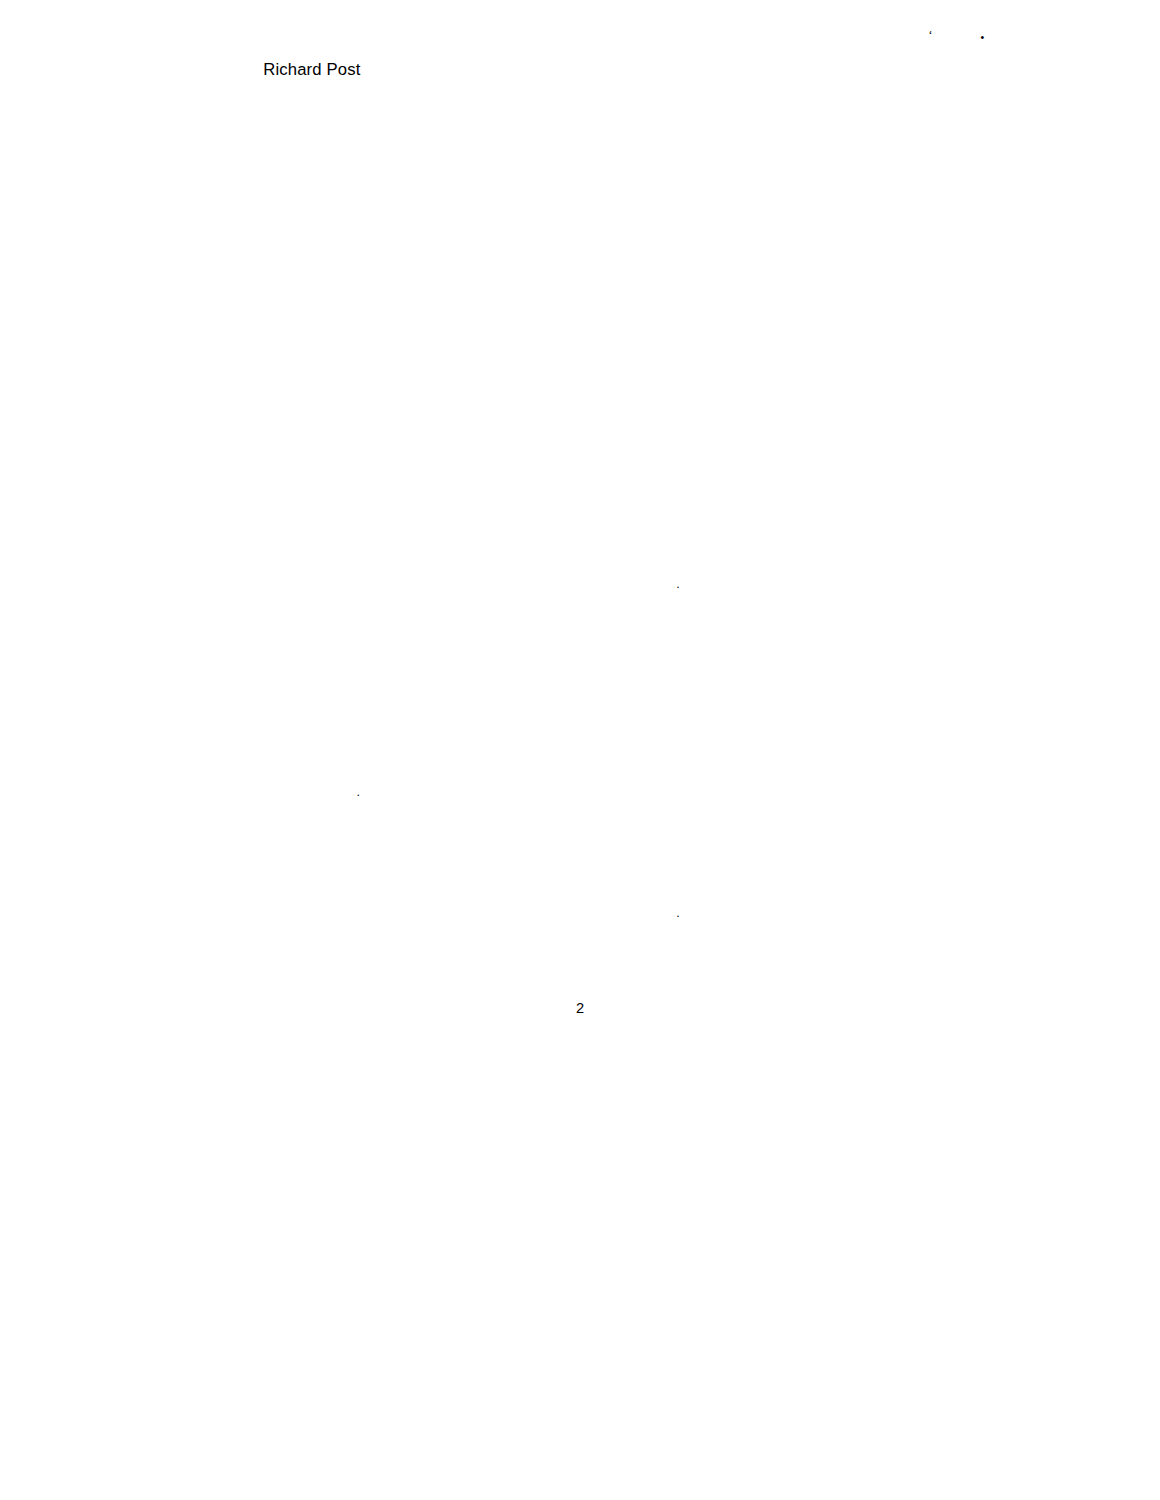‘
•
Richard Post
·
·
·
2